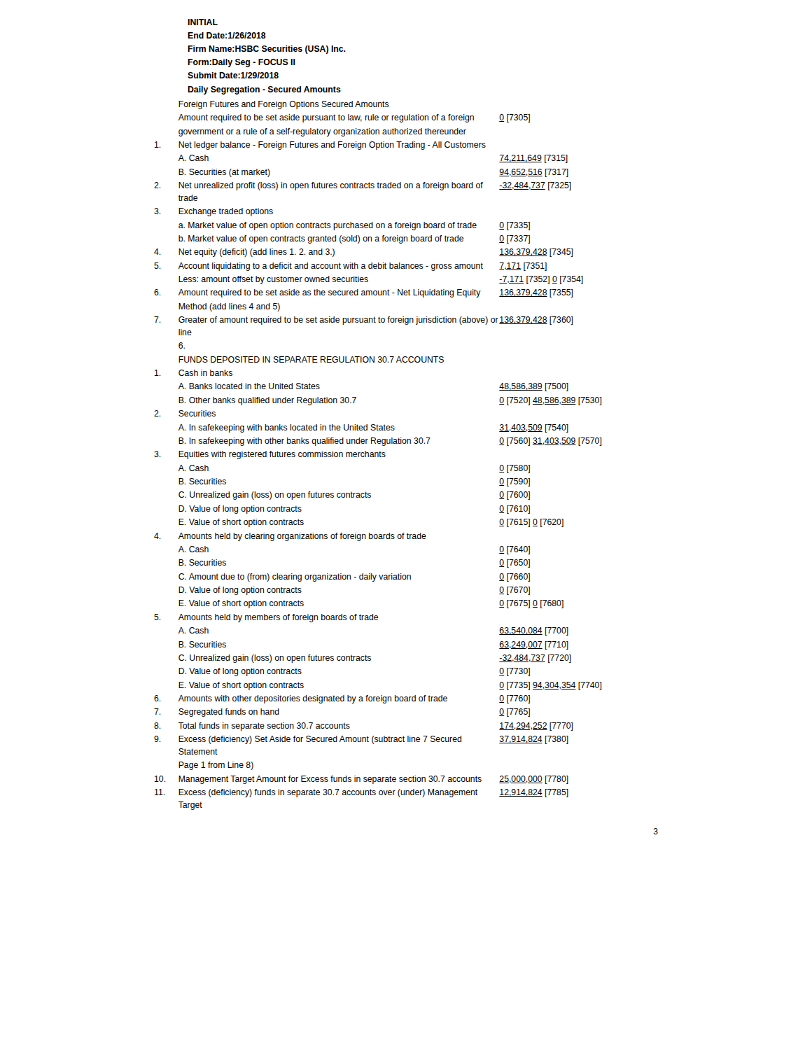INITIAL
End Date:1/26/2018
Firm Name:HSBC Securities (USA) Inc.
Form:Daily Seg - FOCUS II
Submit Date:1/29/2018
Daily Segregation - Secured Amounts
| | Foreign Futures and Foreign Options Secured Amounts | |
| | Amount required to be set aside pursuant to law, rule or regulation of a foreign | 0 [7305] |
| | government or a rule of a self-regulatory organization authorized thereunder | |
| 1. | Net ledger balance - Foreign Futures and Foreign Option Trading - All Customers | |
| | A. Cash | 74,211,649 [7315] |
| | B. Securities (at market) | 94,652,516 [7317] |
| 2. | Net unrealized profit (loss) in open futures contracts traded on a foreign board of trade | -32,484,737 [7325] |
| 3. | Exchange traded options | |
| | a. Market value of open option contracts purchased on a foreign board of trade | 0 [7335] |
| | b. Market value of open contracts granted (sold) on a foreign board of trade | 0 [7337] |
| 4. | Net equity (deficit) (add lines 1. 2. and 3.) | 136,379,428 [7345] |
| 5. | Account liquidating to a deficit and account with a debit balances - gross amount | 7,171 [7351] |
| | Less: amount offset by customer owned securities | -7,171 [7352] 0 [7354] |
| 6. | Amount required to be set aside as the secured amount - Net Liquidating Equity | 136,379,428 [7355] |
| | Method (add lines 4 and 5) | |
| 7. | Greater of amount required to be set aside pursuant to foreign jurisdiction (above) or line | 136,379,428 [7360] |
| | 6. | |
| | FUNDS DEPOSITED IN SEPARATE REGULATION 30.7 ACCOUNTS | |
| 1. | Cash in banks | |
| | A. Banks located in the United States | 48,586,389 [7500] |
| | B. Other banks qualified under Regulation 30.7 | 0 [7520] 48,586,389 [7530] |
| 2. | Securities | |
| | A. In safekeeping with banks located in the United States | 31,403,509 [7540] |
| | B. In safekeeping with other banks qualified under Regulation 30.7 | 0 [7560] 31,403,509 [7570] |
| 3. | Equities with registered futures commission merchants | |
| | A. Cash | 0 [7580] |
| | B. Securities | 0 [7590] |
| | C. Unrealized gain (loss) on open futures contracts | 0 [7600] |
| | D. Value of long option contracts | 0 [7610] |
| | E. Value of short option contracts | 0 [7615] 0 [7620] |
| 4. | Amounts held by clearing organizations of foreign boards of trade | |
| | A. Cash | 0 [7640] |
| | B. Securities | 0 [7650] |
| | C. Amount due to (from) clearing organization - daily variation | 0 [7660] |
| | D. Value of long option contracts | 0 [7670] |
| | E. Value of short option contracts | 0 [7675] 0 [7680] |
| 5. | Amounts held by members of foreign boards of trade | |
| | A. Cash | 63,540,084 [7700] |
| | B. Securities | 63,249,007 [7710] |
| | C. Unrealized gain (loss) on open futures contracts | -32,484,737 [7720] |
| | D. Value of long option contracts | 0 [7730] |
| | E. Value of short option contracts | 0 [7735] 94,304,354 [7740] |
| 6. | Amounts with other depositories designated by a foreign board of trade | 0 [7760] |
| 7. | Segregated funds on hand | 0 [7765] |
| 8. | Total funds in separate section 30.7 accounts | 174,294,252 [7770] |
| 9. | Excess (deficiency) Set Aside for Secured Amount (subtract line 7 Secured Statement | 37,914,824 [7380] |
| | Page 1 from Line 8) | |
| 10. | Management Target Amount for Excess funds in separate section 30.7 accounts | 25,000,000 [7780] |
| 11. | Excess (deficiency) funds in separate 30.7 accounts over (under) Management Target | 12,914,824 [7785] |
3